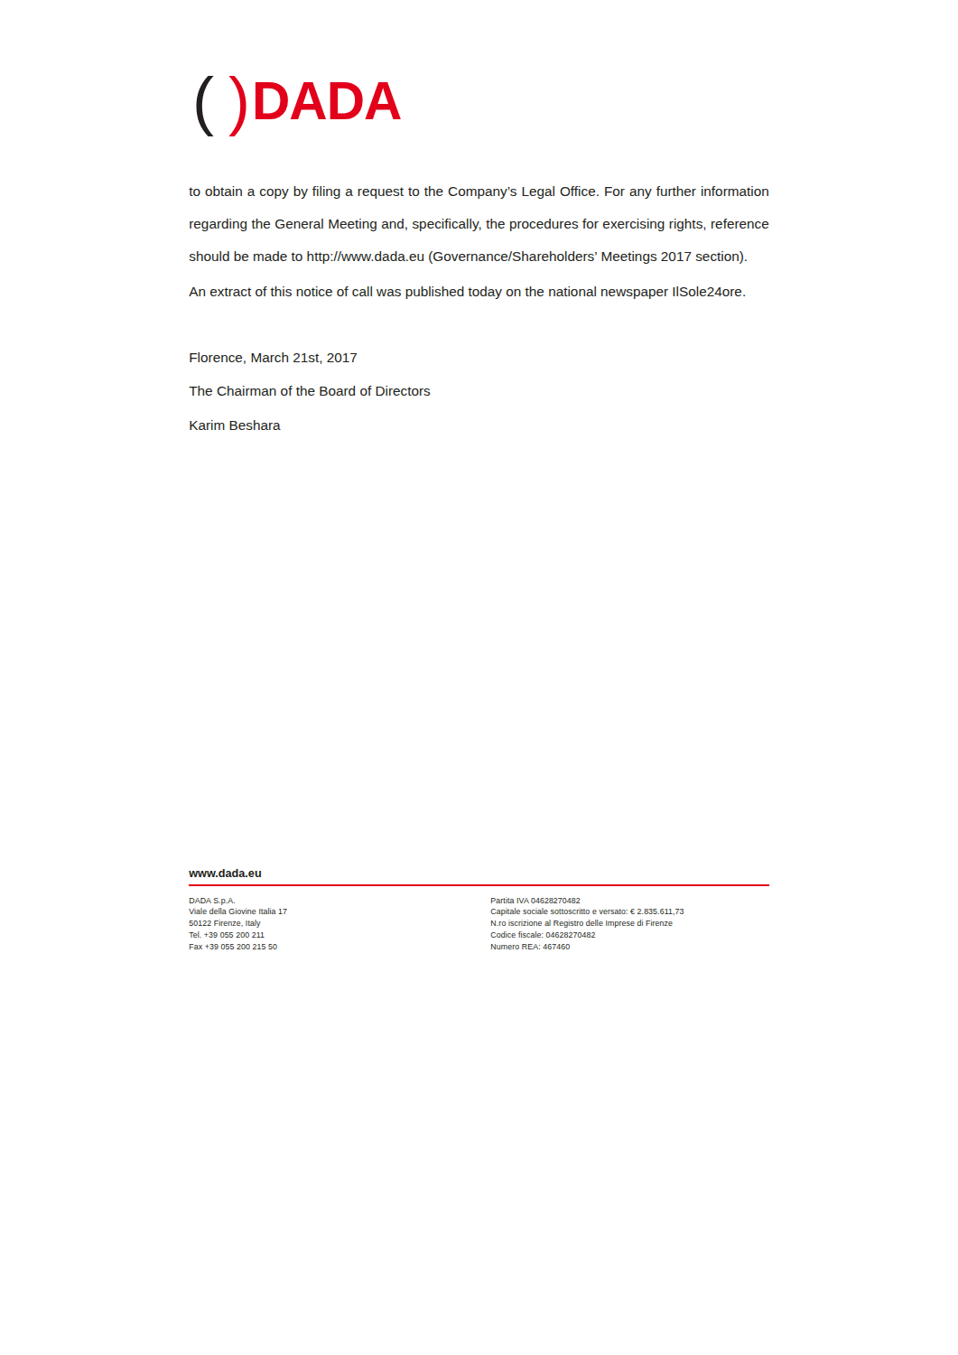( ) DADA
to obtain a copy by filing a request to the Company’s Legal Office. For any further information regarding the General Meeting and, specifically, the procedures for exercising rights, reference should be made to http://www.dada.eu (Governance/Shareholders’ Meetings 2017 section).
An extract of this notice of call was published today on the national newspaper IlSole24ore.
Florence, March 21st, 2017
The Chairman of the Board of Directors
Karim Beshara
www.dada.eu
DADA S.p.A.
Viale della Giovine Italia 17
50122 Firenze, Italy
Tel. +39 055 200 211
Fax +39 055 200 215 50
Partita IVA 04628270482
Capitale sociale sottoscritto e versato: € 2.835.611,73
N.ro iscrizione al Registro delle Imprese di Firenze
Codice fiscale: 04628270482
Numero REA: 467460